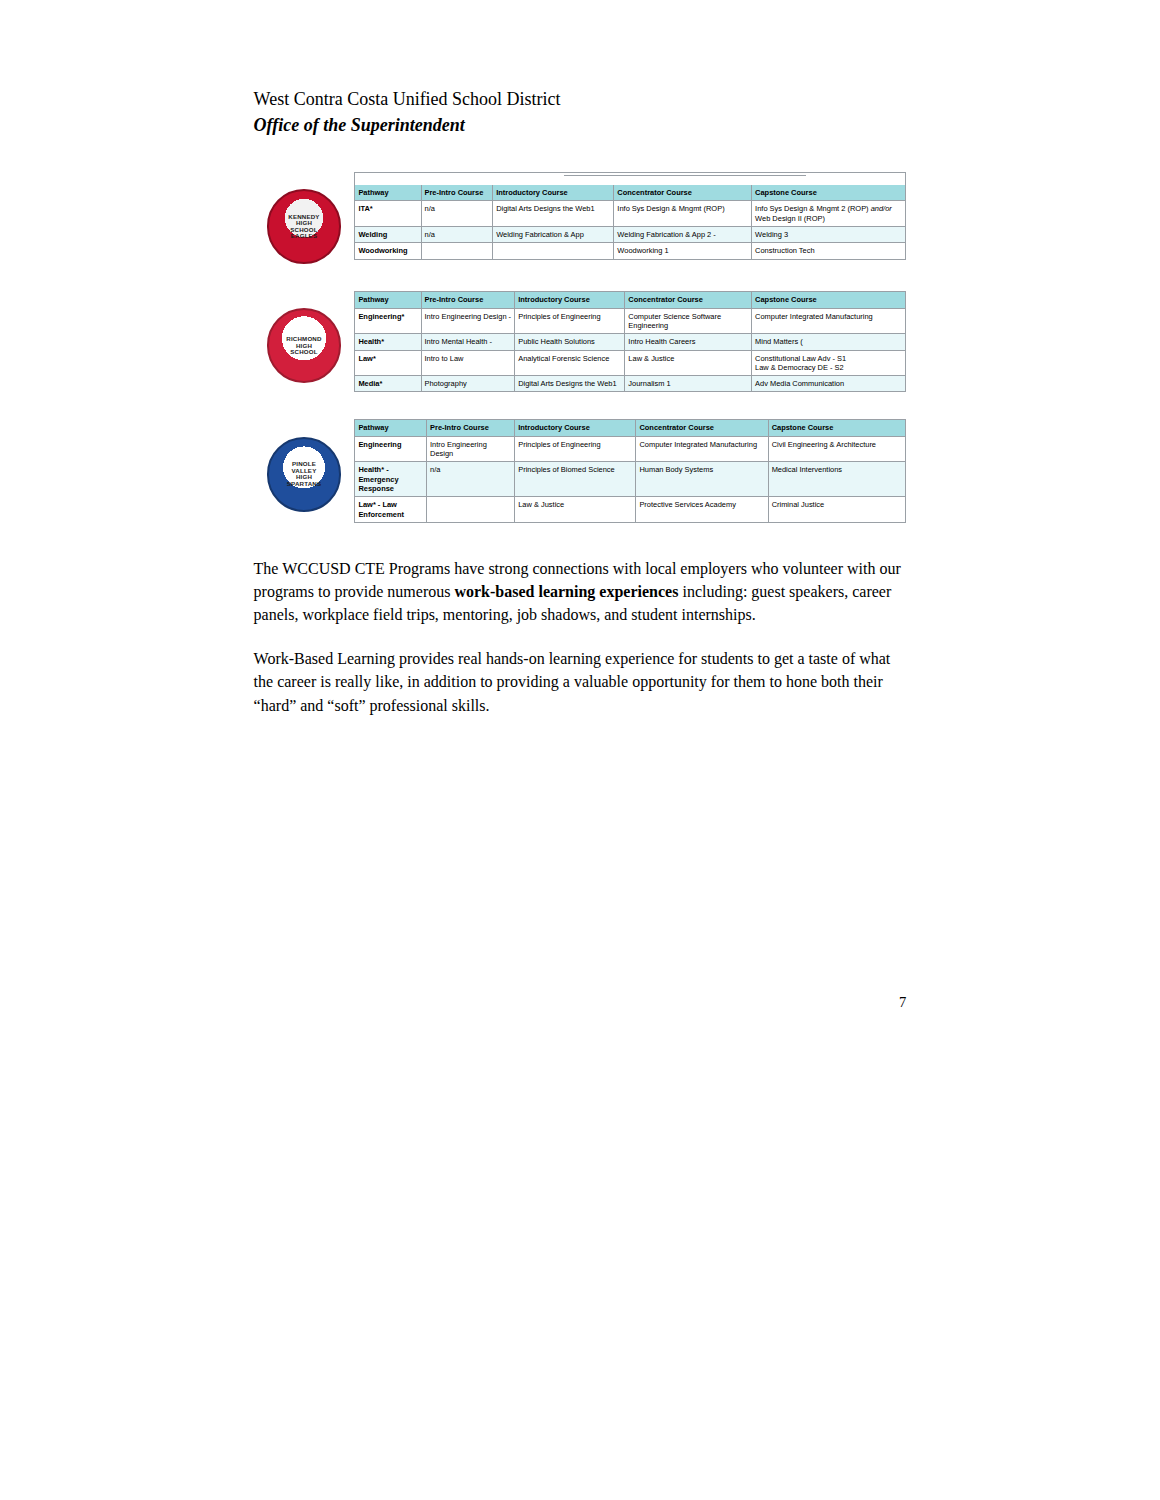West Contra Costa Unified School District
Office of the Superintendent
KENNEDY
HIGH
SCHOOL
EAGLES
| Pathway | Pre-Intro Course | Introductory Course | Concentrator Course | Capstone Course |
| --- | --- | --- | --- | --- |
| ITA* | n/a | Digital Arts Designs the Web1 | Info Sys Design & Mngmt (ROP) | Info Sys Design & Mngmt 2 (ROP) and/or Web Design II (ROP) |
| Welding | n/a | Welding Fabrication & App | Welding Fabrication & App 2 - | Welding 3 |
| Woodworking | | | Woodworking 1 | Construction Tech |
RICHMOND
HIGH
SCHOOL
| Pathway | Pre-Intro Course | Introductory Course | Concentrator Course | Capstone Course |
| --- | --- | --- | --- | --- |
| Engineering* | Intro Engineering Design - | Principles of Engineering | Computer Science Software Engineering | Computer Integrated Manufacturing |
| Health* | Intro Mental Health - | Public Health Solutions | Intro Health Careers | Mind Matters ( |
| Law* | Intro to Law | Analytical Forensic Science | Law & Justice | Constitutional Law Adv - S1 Law & Democracy DE - S2 |
| Media* | Photography | Digital Arts Designs the Web1 | Journalism 1 | Adv Media Communication |
PINOLE
VALLEY
HIGH
SPARTANS
| Pathway | Pre-Intro Course | Introductory Course | Concentrator Course | Capstone Course |
| --- | --- | --- | --- | --- |
| Engineering | Intro Engineering Design | Principles of Engineering | Computer Integrated Manufacturing | Civil Engineering & Architecture |
| Health* - Emergency Response | n/a | Principles of Biomed Science | Human Body Systems | Medical Interventions |
| Law* - Law Enforcement | | Law & Justice | Protective Services Academy | Criminal Justice |
The WCCUSD CTE Programs have strong connections with local employers who volunteer with our programs to provide numerous work-based learning experiences including: guest speakers, career panels, workplace field trips, mentoring, job shadows, and student internships.
Work-Based Learning provides real hands-on learning experience for students to get a taste of what the career is really like, in addition to providing a valuable opportunity for them to hone both their “hard” and “soft” professional skills.
7